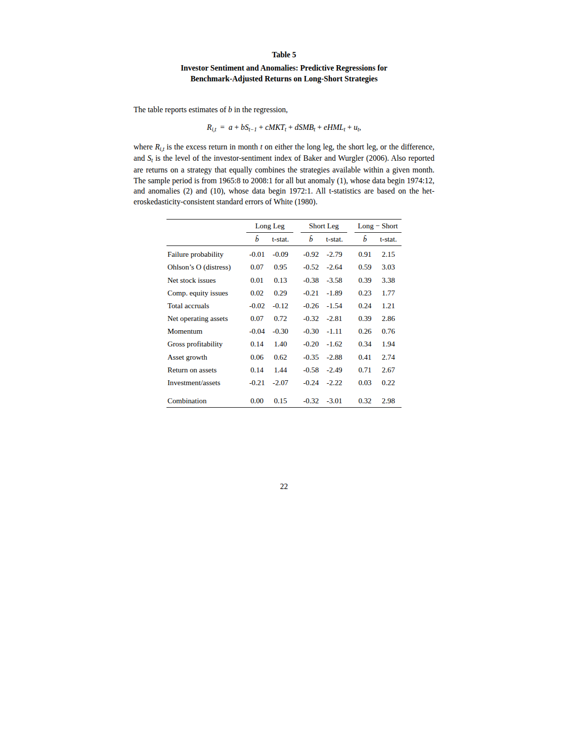Table 5 Investor Sentiment and Anomalies: Predictive Regressions for
Benchmark-Adjusted Returns on Long-Short Strategies
The table reports estimates of b in the regression,
Ri,t = a + bSt−1 + cMKTt + dSMBt + eHMLt + ut,
where Ri,t is the excess return in month t on either the long leg, the short leg, or the difference, and St is the level of the investor-sentiment index of Baker and Wurgler (2006). Also reported are returns on a strategy that equally combines the strategies available within a given month. The sample period is from 1965:8 to 2008:1 for all but anomaly (1), whose data begin 1974:12, and anomalies (2) and (10), whose data begin 1972:1. All t-statistics are based on the heteroskedasticity-consistent standard errors of White (1980).
| | Long Leg | | Short Leg | | Long − Short |
| | b̂ | t-stat. | | b̂ | t-stat. | | b̂ | t-stat. |
| Failure probability | -0.01 | -0.09 | | -0.92 | -2.79 | | 0.91 | 2.15 |
| Ohlson’s O (distress) | 0.07 | 0.95 | | -0.52 | -2.64 | | 0.59 | 3.03 |
| Net stock issues | 0.01 | 0.13 | | -0.38 | -3.58 | | 0.39 | 3.38 |
| Comp. equity issues | 0.02 | 0.29 | | -0.21 | -1.89 | | 0.23 | 1.77 |
| Total accruals | -0.02 | -0.12 | | -0.26 | -1.54 | | 0.24 | 1.21 |
| Net operating assets | 0.07 | 0.72 | | -0.32 | -2.81 | | 0.39 | 2.86 |
| Momentum | -0.04 | -0.30 | | -0.30 | -1.11 | | 0.26 | 0.76 |
| Gross profitability | 0.14 | 1.40 | | -0.20 | -1.62 | | 0.34 | 1.94 |
| Asset growth | 0.06 | 0.62 | | -0.35 | -2.88 | | 0.41 | 2.74 |
| Return on assets | 0.14 | 1.44 | | -0.58 | -2.49 | | 0.71 | 2.67 |
| Investment/assets | -0.21 | -2.07 | | -0.24 | -2.22 | | 0.03 | 0.22 |
| Combination | 0.00 | 0.15 | | -0.32 | -3.01 | | 0.32 | 2.98 |
22